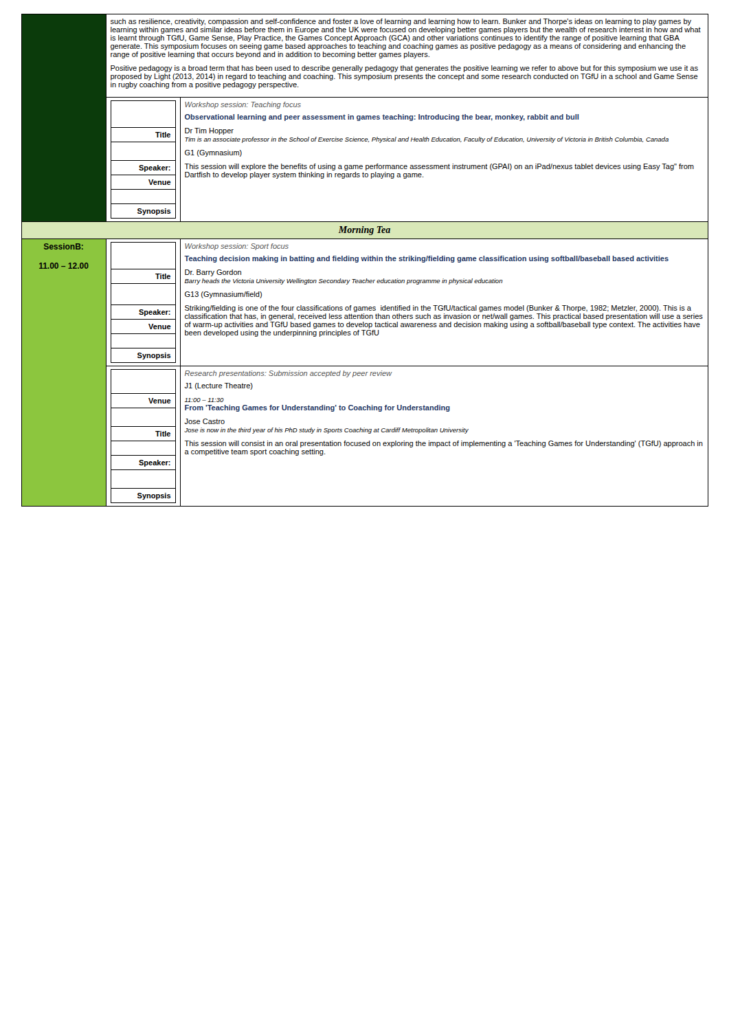| | such as resilience, creativity, compassion and self-confidence and foster a love of learning and learning how to learn. Bunker and Thorpe's ideas on learning to play games by learning within games and similar ideas before them in Europe and the UK were focused on developing better games players but the wealth of research interest in how and what is learnt through TGfU, Game Sense, Play Practice, the Games Concept Approach (GCA) and other variations continues to identify the range of positive learning that GBA generate. This symposium focuses on seeing game based approaches to teaching and coaching games as positive pedagogy as a means of considering and enhancing the range of positive learning that occurs beyond and in addition to becoming better games players. Positive pedagogy is a broad term that has been used to describe generally pedagogy that generates the positive learning we refer to above but for this symposium we use it as proposed by Light (2013, 2014) in regard to teaching and coaching. This symposium presents the concept and some research conducted on TGfU in a school and Game Sense in rugby coaching from a positive pedagogy perspective. |
| / Title / / Speaker: / / Venue / / Synopsis / | Workshop session: Teaching focus Observational learning and peer assessment in games teaching: Introducing the bear, monkey, rabbit and bull Dr Tim Hopper Tim is an associate professor in the School of Exercise Science, Physical and Health Education, Faculty of Education, University of Victoria in British Columbia, Canada G1 (Gymnasium) This session will explore the benefits of using a game performance assessment instrument (GPAI) on an iPad/nexus tablet devices using Easy Tag" from Dartfish to develop player system thinking in regards to playing a game. |
| Morning Tea |
| SessionB: 11.00 – 12.00 | / Title / / Speaker: / / Venue / / Synopsis / | Workshop session: Sport focus Teaching decision making in batting and fielding within the striking/fielding game classification using softball/baseball based activities Dr. Barry Gordon Barry heads the Victoria University Wellington Secondary Teacher education programme in physical education G13 (Gymnasium/field) Striking/fielding is one of the four classifications of games identified in the TGfU/tactical games model (Bunker & Thorpe, 1982; Metzler, 2000). This is a classification that has, in general, received less attention than others such as invasion or net/wall games. This practical based presentation will use a series of warm-up activities and TGfU based games to develop tactical awareness and decision making using a softball/baseball type context. The activities have been developed using the underpinning principles of TGfU |
| / Venue / / Title / / Speaker: / / Synopsis / | Research presentations: Submission accepted by peer review J1 (Lecture Theatre) 11:00 – 11:30 From 'Teaching Games for Understanding' to Coaching for Understanding Jose Castro Jose is now in the third year of his PhD study in Sports Coaching at Cardiff Metropolitan University This session will consist in an oral presentation focused on exploring the impact of implementing a 'Teaching Games for Understanding' (TGfU) approach in a competitive team sport coaching setting. |